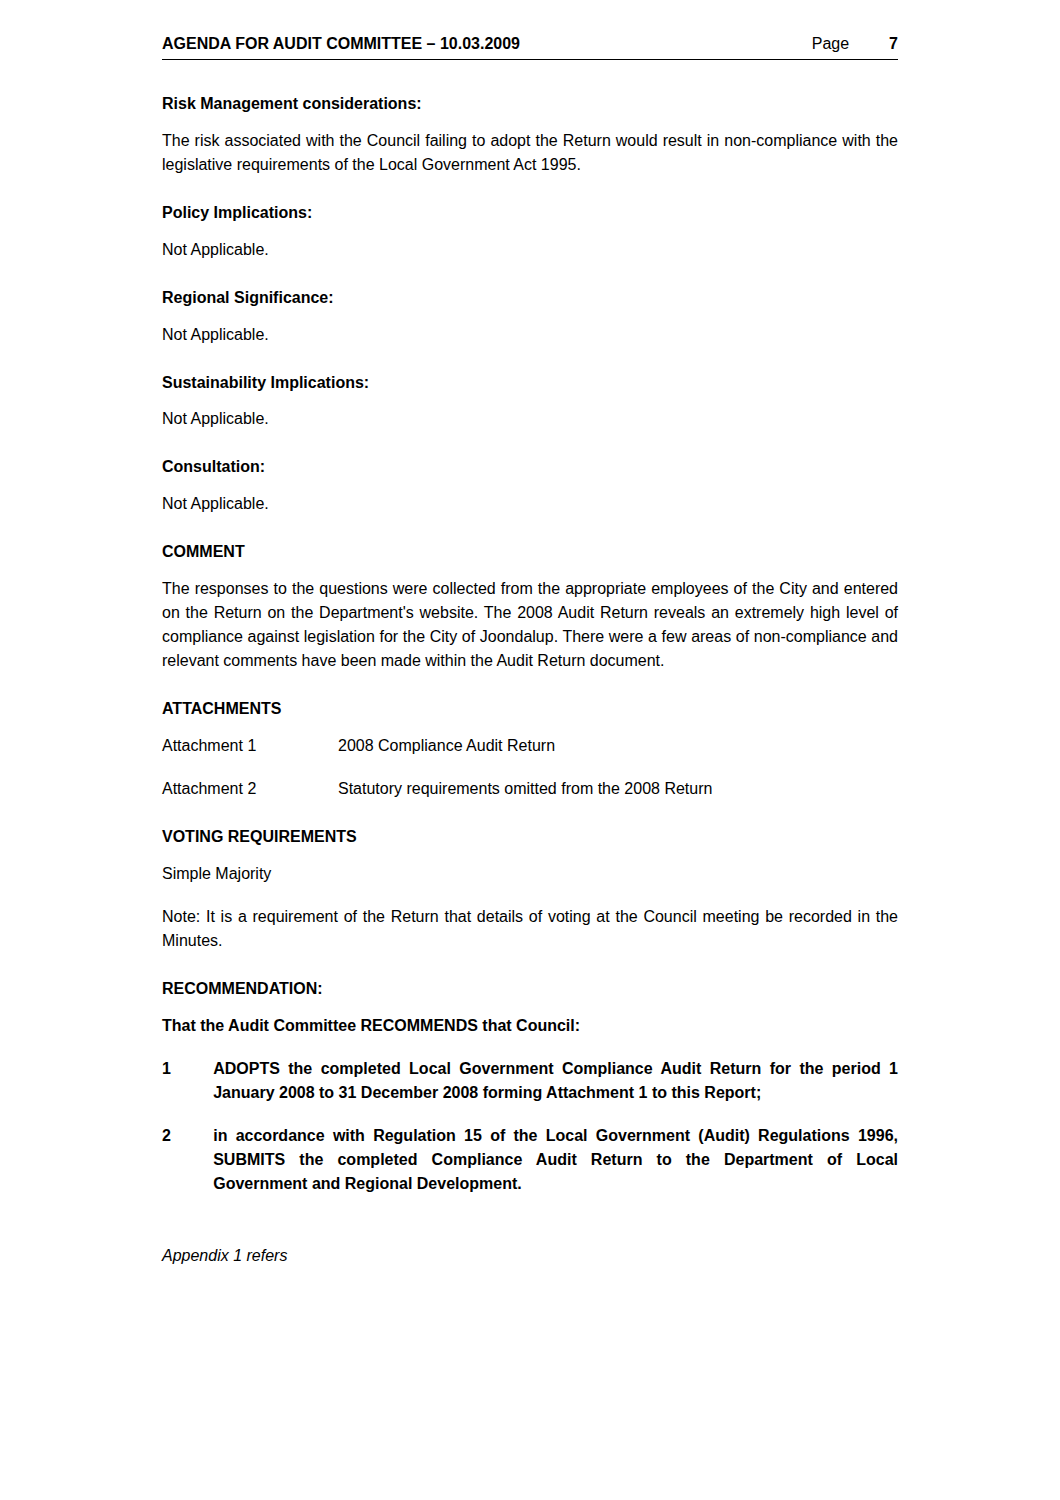AGENDA FOR AUDIT COMMITTEE – 10.03.2009 Page7
Risk Management considerations:
The risk associated with the Council failing to adopt the Return would result in non-compliance with the legislative requirements of the Local Government Act 1995.
Policy Implications:
Not Applicable.
Regional Significance:
Not Applicable.
Sustainability Implications:
Not Applicable.
Consultation:
Not Applicable.
COMMENT
The responses to the questions were collected from the appropriate employees of the City and entered on the Return on the Department's website. The 2008 Audit Return reveals an extremely high level of compliance against legislation for the City of Joondalup. There were a few areas of non-compliance and relevant comments have been made within the Audit Return document.
ATTACHMENTS
Attachment 1
2008 Compliance Audit Return
Attachment 2
Statutory requirements omitted from the 2008 Return
VOTING REQUIREMENTS
Simple Majority
Note: It is a requirement of the Return that details of voting at the Council meeting be recorded in the Minutes.
RECOMMENDATION:
That the Audit Committee RECOMMENDS that Council:
ADOPTS the completed Local Government Compliance Audit Return for the period 1 January 2008 to 31 December 2008 forming Attachment 1 to this Report;
in accordance with Regulation 15 of the Local Government (Audit) Regulations 1996, SUBMITS the completed Compliance Audit Return to the Department of Local Government and Regional Development.
Appendix 1 refers